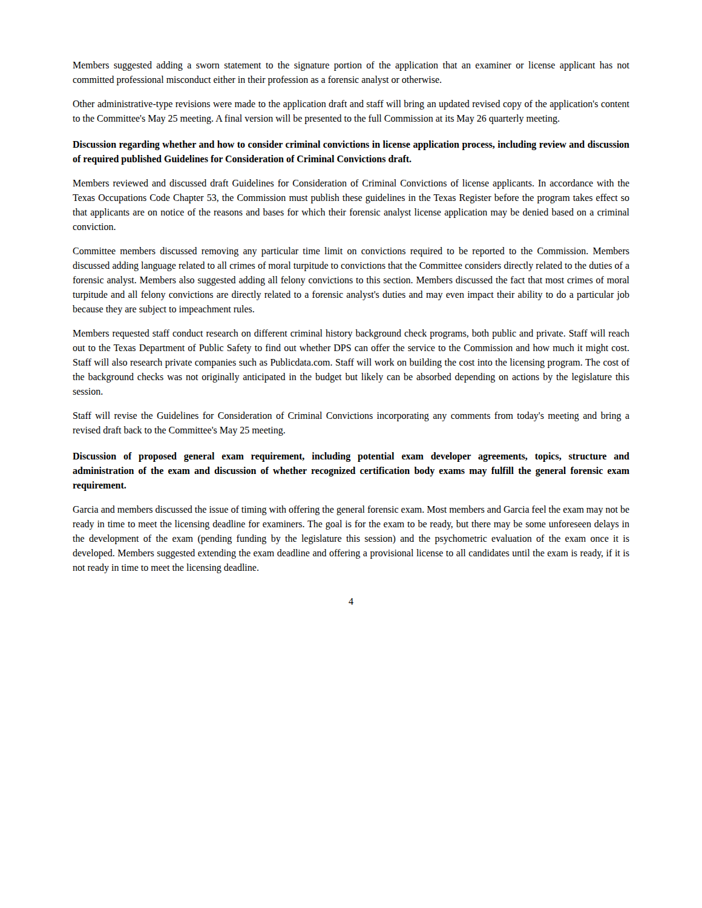Members suggested adding a sworn statement to the signature portion of the application that an examiner or license applicant has not committed professional misconduct either in their profession as a forensic analyst or otherwise.
Other administrative-type revisions were made to the application draft and staff will bring an updated revised copy of the application's content to the Committee's May 25 meeting. A final version will be presented to the full Commission at its May 26 quarterly meeting.
Discussion regarding whether and how to consider criminal convictions in license application process, including review and discussion of required published Guidelines for Consideration of Criminal Convictions draft.
Members reviewed and discussed draft Guidelines for Consideration of Criminal Convictions of license applicants. In accordance with the Texas Occupations Code Chapter 53, the Commission must publish these guidelines in the Texas Register before the program takes effect so that applicants are on notice of the reasons and bases for which their forensic analyst license application may be denied based on a criminal conviction.
Committee members discussed removing any particular time limit on convictions required to be reported to the Commission. Members discussed adding language related to all crimes of moral turpitude to convictions that the Committee considers directly related to the duties of a forensic analyst. Members also suggested adding all felony convictions to this section. Members discussed the fact that most crimes of moral turpitude and all felony convictions are directly related to a forensic analyst's duties and may even impact their ability to do a particular job because they are subject to impeachment rules.
Members requested staff conduct research on different criminal history background check programs, both public and private. Staff will reach out to the Texas Department of Public Safety to find out whether DPS can offer the service to the Commission and how much it might cost. Staff will also research private companies such as Publicdata.com. Staff will work on building the cost into the licensing program. The cost of the background checks was not originally anticipated in the budget but likely can be absorbed depending on actions by the legislature this session.
Staff will revise the Guidelines for Consideration of Criminal Convictions incorporating any comments from today's meeting and bring a revised draft back to the Committee's May 25 meeting.
Discussion of proposed general exam requirement, including potential exam developer agreements, topics, structure and administration of the exam and discussion of whether recognized certification body exams may fulfill the general forensic exam requirement.
Garcia and members discussed the issue of timing with offering the general forensic exam. Most members and Garcia feel the exam may not be ready in time to meet the licensing deadline for examiners. The goal is for the exam to be ready, but there may be some unforeseen delays in the development of the exam (pending funding by the legislature this session) and the psychometric evaluation of the exam once it is developed. Members suggested extending the exam deadline and offering a provisional license to all candidates until the exam is ready, if it is not ready in time to meet the licensing deadline.
4